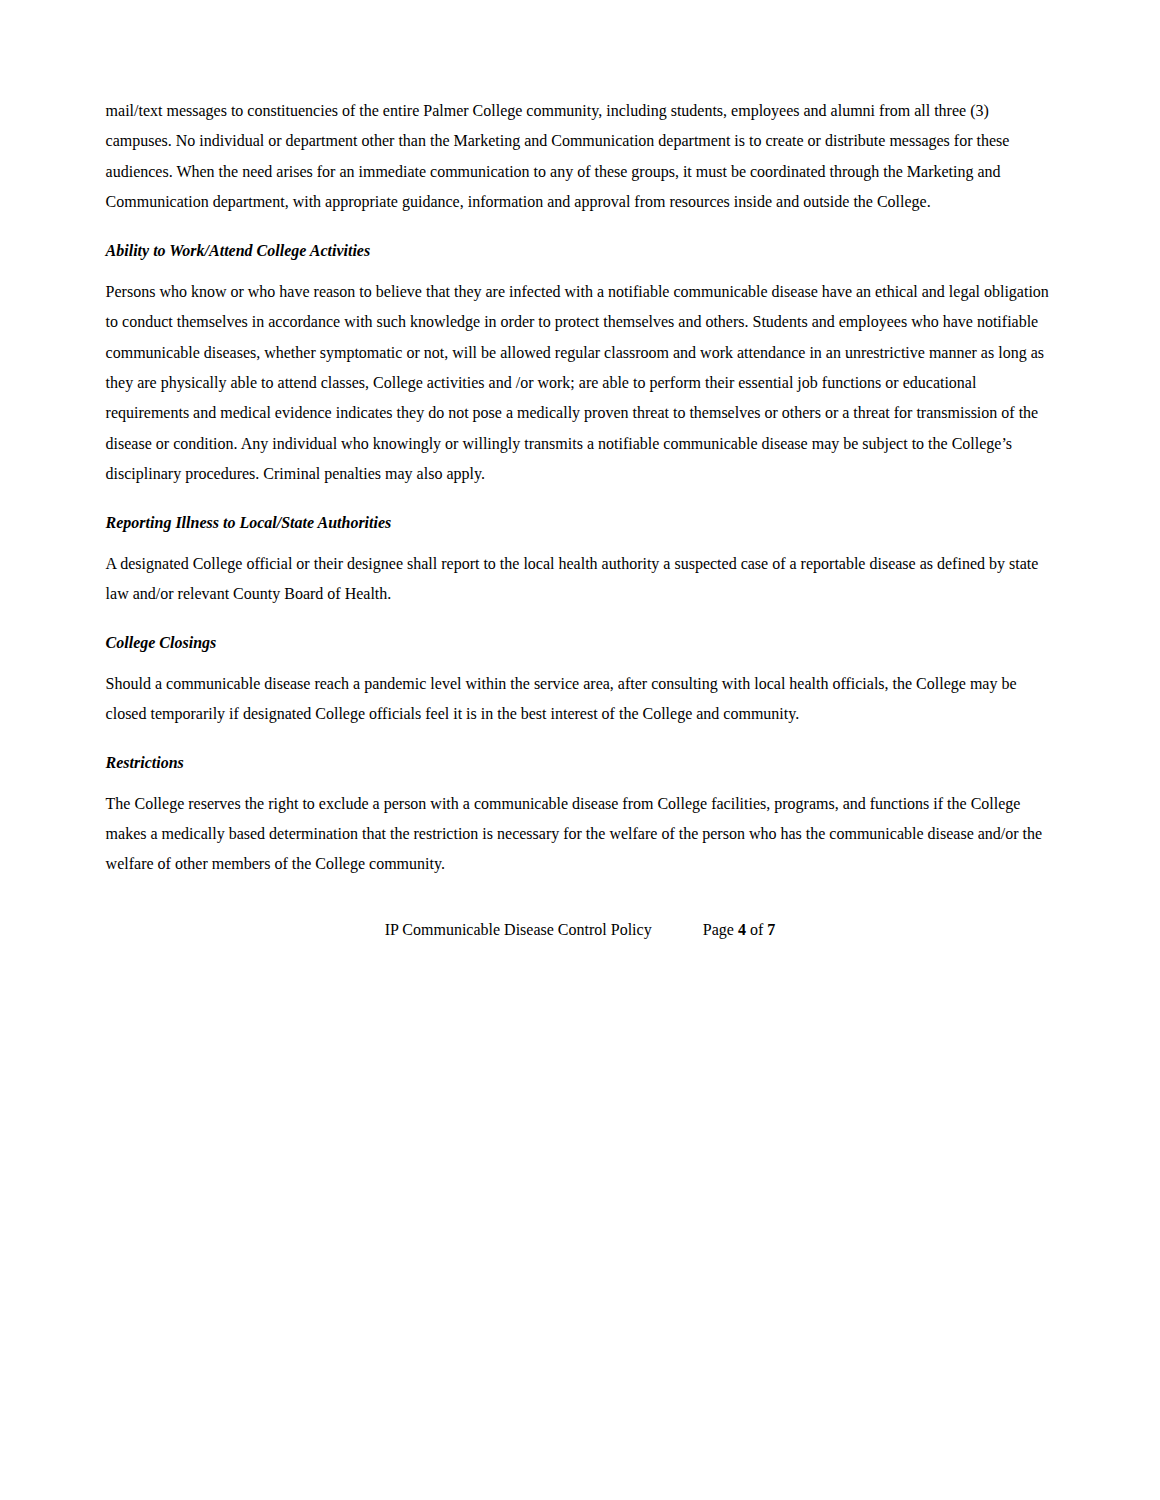mail/text messages to constituencies of the entire Palmer College community, including students, employees and alumni from all three (3) campuses. No individual or department other than the Marketing and Communication department is to create or distribute messages for these audiences. When the need arises for an immediate communication to any of these groups, it must be coordinated through the Marketing and Communication department, with appropriate guidance, information and approval from resources inside and outside the College.
Ability to Work/Attend College Activities
Persons who know or who have reason to believe that they are infected with a notifiable communicable disease have an ethical and legal obligation to conduct themselves in accordance with such knowledge in order to protect themselves and others. Students and employees who have notifiable communicable diseases, whether symptomatic or not, will be allowed regular classroom and work attendance in an unrestrictive manner as long as they are physically able to attend classes, College activities and /or work; are able to perform their essential job functions or educational requirements and medical evidence indicates they do not pose a medically proven threat to themselves or others or a threat for transmission of the disease or condition. Any individual who knowingly or willingly transmits a notifiable communicable disease may be subject to the College’s disciplinary procedures. Criminal penalties may also apply.
Reporting Illness to Local/State Authorities
A designated College official or their designee shall report to the local health authority a suspected case of a reportable disease as defined by state law and/or relevant County Board of Health.
College Closings
Should a communicable disease reach a pandemic level within the service area, after consulting with local health officials, the College may be closed temporarily if designated College officials feel it is in the best interest of the College and community.
Restrictions
The College reserves the right to exclude a person with a communicable disease from College facilities, programs, and functions if the College makes a medically based determination that the restriction is necessary for the welfare of the person who has the communicable disease and/or the welfare of other members of the College community.
IP Communicable Disease Control Policy Page 4 of 7